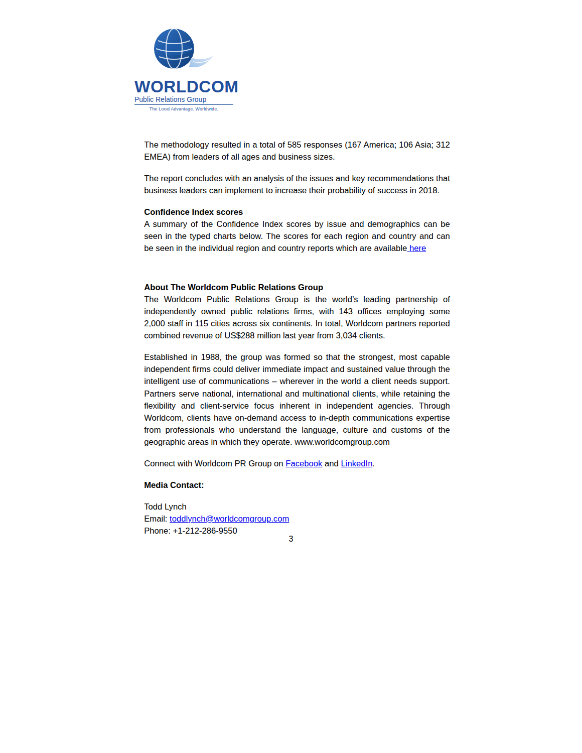WORLDCOM
Public Relations Group
The Local Advantage. Worldwide.
The methodology resulted in a total of 585 responses (167 America; 106 Asia; 312 EMEA) from leaders of all ages and business sizes.
The report concludes with an analysis of the issues and key recommendations that business leaders can implement to increase their probability of success in 2018.
Confidence Index scores
A summary of the Confidence Index scores by issue and demographics can be seen in the typed charts below. The scores for each region and country and can be seen in the individual region and country reports which are available here
About The Worldcom Public Relations Group
The Worldcom Public Relations Group is the world’s leading partnership of independently owned public relations firms, with 143 offices employing some 2,000 staff in 115 cities across six continents. In total, Worldcom partners reported combined revenue of US$288 million last year from 3,034 clients.
Established in 1988, the group was formed so that the strongest, most capable independent firms could deliver immediate impact and sustained value through the intelligent use of communications – wherever in the world a client needs support. Partners serve national, international and multinational clients, while retaining the flexibility and client-service focus inherent in independent agencies. Through Worldcom, clients have on-demand access to in-depth communications expertise from professionals who understand the language, culture and customs of the geographic areas in which they operate. www.worldcomgroup.com
Connect with Worldcom PR Group on Facebook and LinkedIn.
Media Contact:
Todd Lynch
Email: toddlynch@worldcomgroup.com
Phone: +1-212-286-9550
3